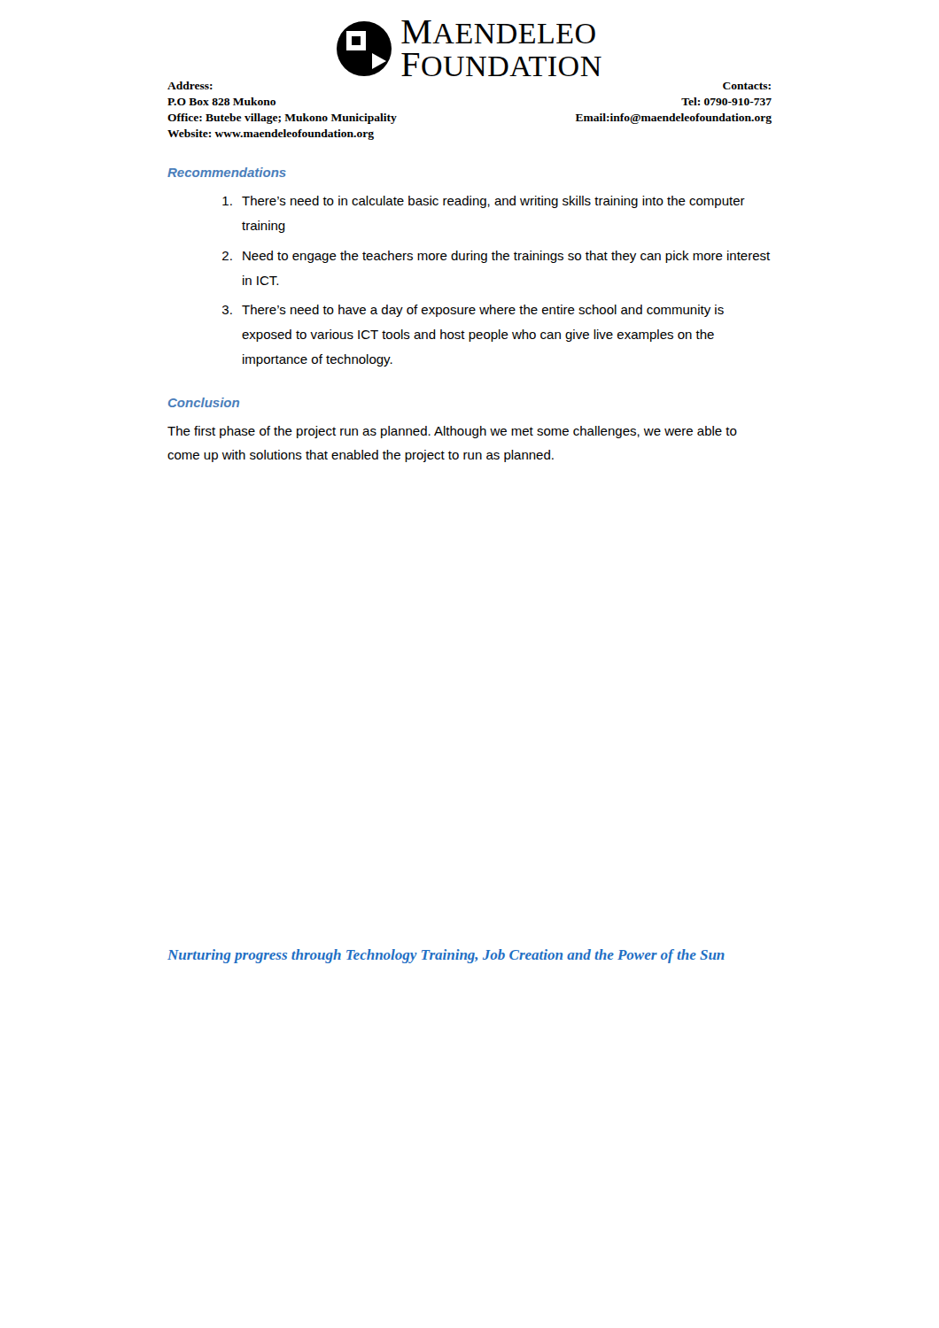Maendeleo Foundation
Address:
P.O Box 828 Mukono
Office: Butebe village; Mukono Municipality
Website: www.maendeleofoundation.org
Contacts:
Tel: 0790-910-737
Email:info@maendeleofoundation.org
Recommendations
There’s need to in calculate basic reading, and writing skills training into the computer training
Need to engage the teachers more during the trainings so that they can pick more interest in ICT.
There’s need to have a day of exposure where the entire school and community is exposed to various ICT tools and host people who can give live examples on the importance of technology.
Conclusion
The first phase of the project run as planned. Although we met some challenges, we were able to come up with solutions that enabled the project to run as planned.
Nurturing progress through Technology Training, Job Creation and the Power of the Sun